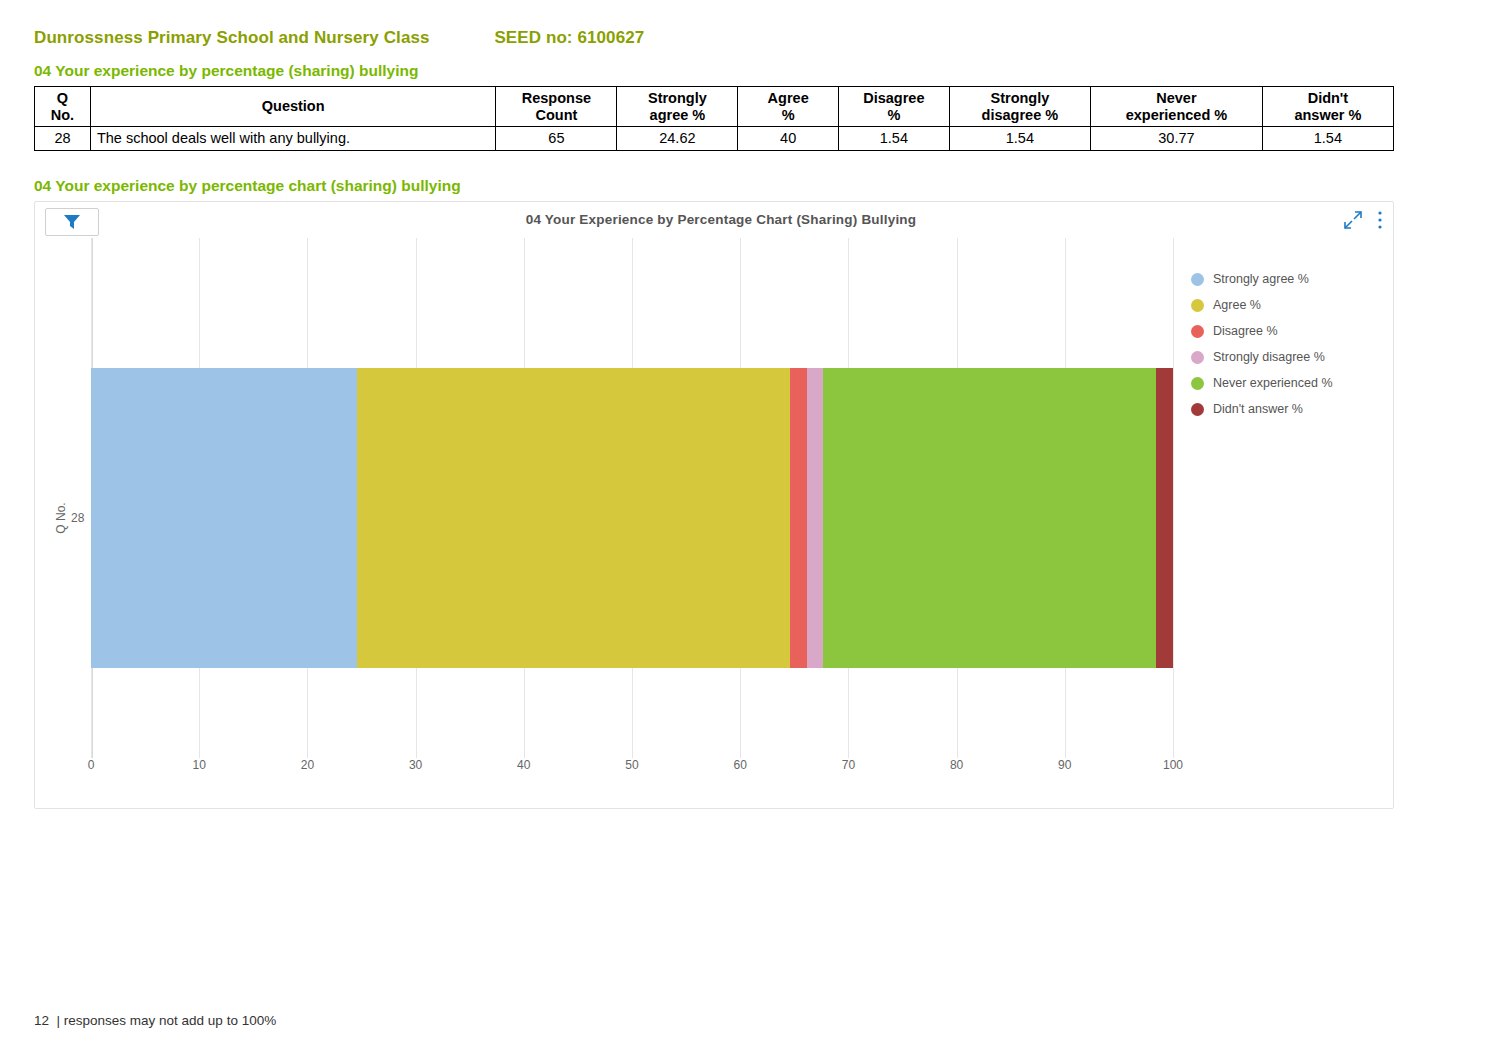Dunrossness Primary School and Nursery Class SEED no: 6100627
04 Your experience by percentage (sharing) bullying
| Q No. | Question | Response Count | Strongly agree % | Agree % | Disagree % | Strongly disagree % | Never experienced % | Didn't answer % |
| --- | --- | --- | --- | --- | --- | --- | --- | --- |
| 28 | The school deals well with any bullying. | 65 | 24.62 | 40 | 1.54 | 1.54 | 30.77 | 1.54 |
04 Your experience by percentage chart (sharing) bullying
04 Your Experience by Percentage Chart (Sharing) Bullying
Q No. 28
0 10 20 30 40 50 60 70 80 90 100
Strongly agree %
Agree %
Disagree %
Strongly disagree %
Never experienced %
Didn't answer %
12 | responses may not add up to 100%